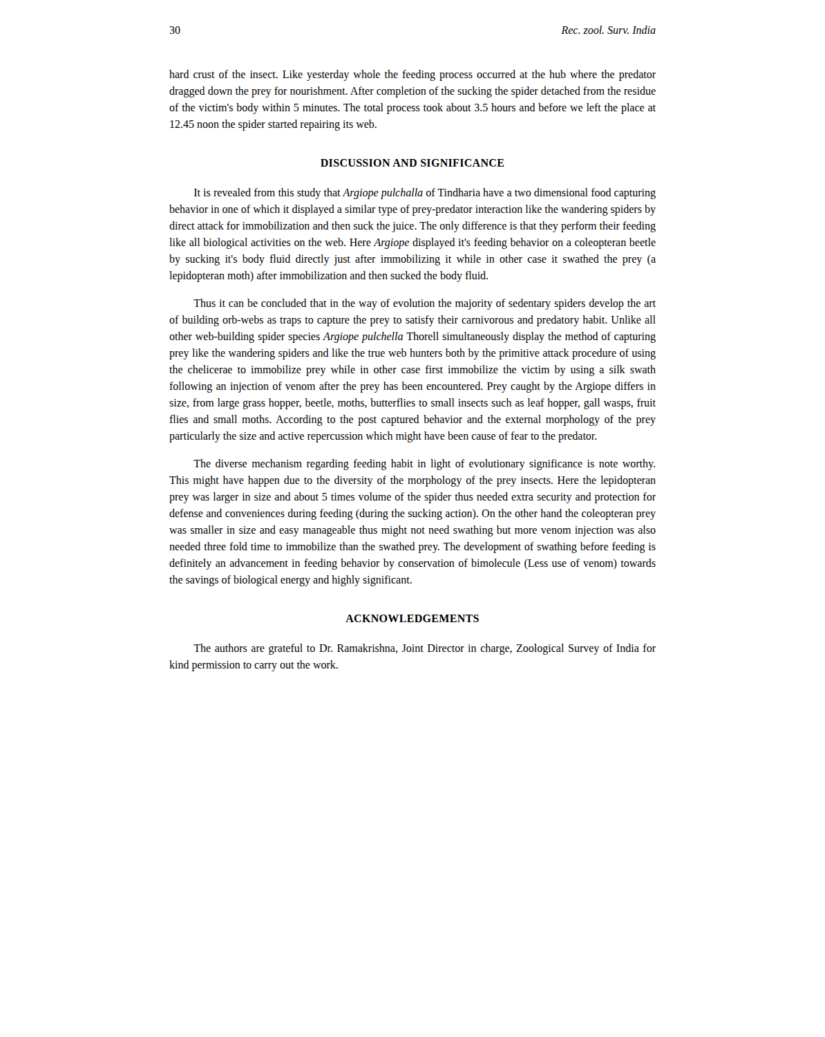30 Rec. zool. Surv. India
hard crust of the insect. Like yesterday whole the feeding process occurred at the hub where the predator dragged down the prey for nourishment. After completion of the sucking the spider detached from the residue of the victim's body within 5 minutes. The total process took about 3.5 hours and before we left the place at 12.45 noon the spider started repairing its web.
DISCUSSION AND SIGNIFICANCE
It is revealed from this study that Argiope pulchalla of Tindharia have a two dimensional food capturing behavior in one of which it displayed a similar type of prey-predator interaction like the wandering spiders by direct attack for immobilization and then suck the juice. The only difference is that they perform their feeding like all biological activities on the web. Here Argiope displayed it's feeding behavior on a coleopteran beetle by sucking it's body fluid directly just after immobilizing it while in other case it swathed the prey (a lepidopteran moth) after immobilization and then sucked the body fluid.
Thus it can be concluded that in the way of evolution the majority of sedentary spiders develop the art of building orb-webs as traps to capture the prey to satisfy their carnivorous and predatory habit. Unlike all other web-building spider species Argiope pulchella Thorell simultaneously display the method of capturing prey like the wandering spiders and like the true web hunters both by the primitive attack procedure of using the chelicerae to immobilize prey while in other case first immobilize the victim by using a silk swath following an injection of venom after the prey has been encountered. Prey caught by the Argiope differs in size, from large grass hopper, beetle, moths, butterflies to small insects such as leaf hopper, gall wasps, fruit flies and small moths. According to the post captured behavior and the external morphology of the prey particularly the size and active repercussion which might have been cause of fear to the predator.
The diverse mechanism regarding feeding habit in light of evolutionary significance is note worthy. This might have happen due to the diversity of the morphology of the prey insects. Here the lepidopteran prey was larger in size and about 5 times volume of the spider thus needed extra security and protection for defense and conveniences during feeding (during the sucking action). On the other hand the coleopteran prey was smaller in size and easy manageable thus might not need swathing but more venom injection was also needed three fold time to immobilize than the swathed prey. The development of swathing before feeding is definitely an advancement in feeding behavior by conservation of bimolecule (Less use of venom) towards the savings of biological energy and highly significant.
ACKNOWLEDGEMENTS
The authors are grateful to Dr. Ramakrishna, Joint Director in charge, Zoological Survey of India for kind permission to carry out the work.